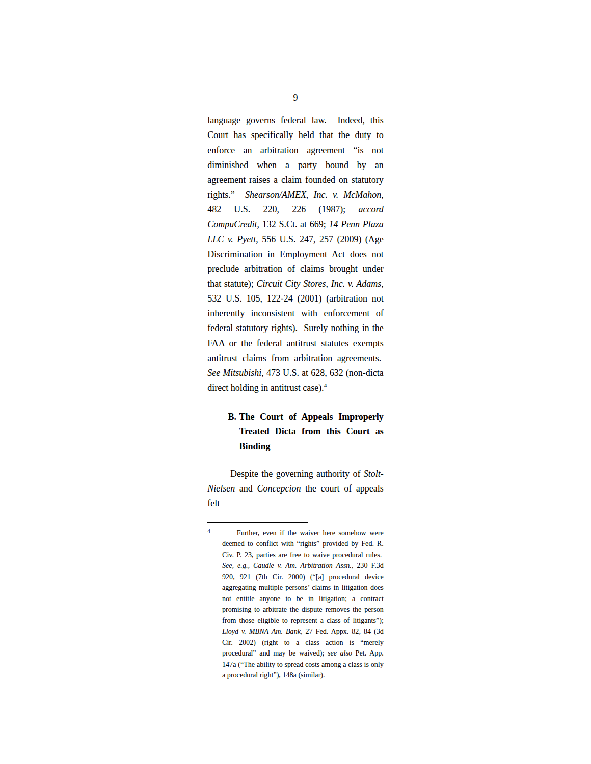9
language governs federal law. Indeed, this Court has specifically held that the duty to enforce an arbitration agreement “is not diminished when a party bound by an agreement raises a claim founded on statutory rights.” Shearson/AMEX, Inc. v. McMahon, 482 U.S. 220, 226 (1987); accord CompuCredit, 132 S.Ct. at 669; 14 Penn Plaza LLC v. Pyett, 556 U.S. 247, 257 (2009) (Age Discrimination in Employment Act does not preclude arbitration of claims brought under that statute); Circuit City Stores, Inc. v. Adams, 532 U.S. 105, 122-24 (2001) (arbitration not inherently inconsistent with enforcement of federal statutory rights). Surely nothing in the FAA or the federal antitrust statutes exempts antitrust claims from arbitration agreements. See Mitsubishi, 473 U.S. at 628, 632 (non-dicta direct holding in antitrust case).4
B. The Court of Appeals Improperly Treated Dicta from this Court as Binding
Despite the governing authority of Stolt-Nielsen and Concepcion the court of appeals felt
4 Further, even if the waiver here somehow were deemed to conflict with “rights” provided by Fed. R. Civ. P. 23, parties are free to waive procedural rules. See, e.g., Caudle v. Am. Arbitration Assn., 230 F.3d 920, 921 (7th Cir. 2000) (“[a] procedural device aggregating multiple persons’ claims in litigation does not entitle anyone to be in litigation; a contract promising to arbitrate the dispute removes the person from those eligible to represent a class of litigants”); Lloyd v. MBNA Am. Bank, 27 Fed. Appx. 82, 84 (3d Cir. 2002) (right to a class action is “merely procedural” and may be waived); see also Pet. App. 147a (“The ability to spread costs among a class is only a procedural right”), 148a (similar).